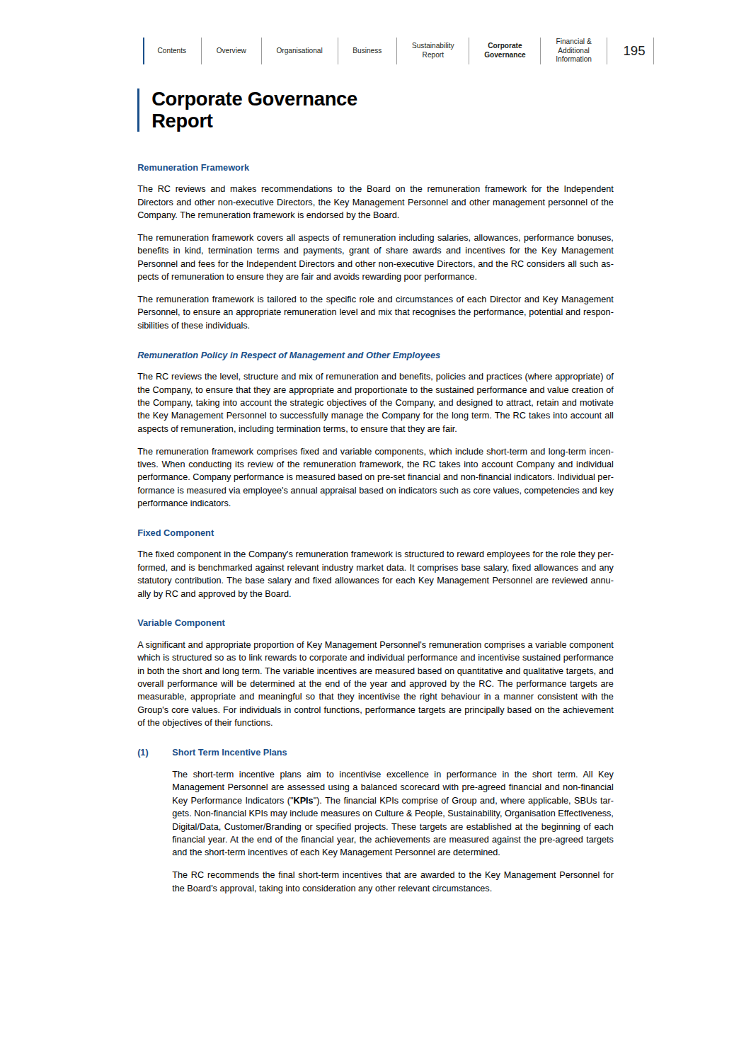Contents
Overview
Organisational
Business
Sustainability
Report
Corporate
Governance
Financial &
Additional
Information
195
Corporate Governance
Report
Remuneration Framework
The RC reviews and makes recommendations to the Board on the remuneration framework for the Independent Directors and other non-executive Directors, the Key Management Personnel and other management personnel of the Company. The remuneration framework is endorsed by the Board.
The remuneration framework covers all aspects of remuneration including salaries, allowances, performance bonuses, benefits in kind, termination terms and payments, grant of share awards and incentives for the Key Management Personnel and fees for the Independent Directors and other non-executive Directors, and the RC considers all such aspects of remuneration to ensure they are fair and avoids rewarding poor performance.
The remuneration framework is tailored to the specific role and circumstances of each Director and Key Management Personnel, to ensure an appropriate remuneration level and mix that recognises the performance, potential and responsibilities of these individuals.
Remuneration Policy in Respect of Management and Other Employees
The RC reviews the level, structure and mix of remuneration and benefits, policies and practices (where appropriate) of the Company, to ensure that they are appropriate and proportionate to the sustained performance and value creation of the Company, taking into account the strategic objectives of the Company, and designed to attract, retain and motivate the Key Management Personnel to successfully manage the Company for the long term. The RC takes into account all aspects of remuneration, including termination terms, to ensure that they are fair.
The remuneration framework comprises fixed and variable components, which include short-term and long-term incentives. When conducting its review of the remuneration framework, the RC takes into account Company and individual performance. Company performance is measured based on pre-set financial and non-financial indicators. Individual performance is measured via employee's annual appraisal based on indicators such as core values, competencies and key performance indicators.
Fixed Component
The fixed component in the Company's remuneration framework is structured to reward employees for the role they performed, and is benchmarked against relevant industry market data. It comprises base salary, fixed allowances and any statutory contribution. The base salary and fixed allowances for each Key Management Personnel are reviewed annually by RC and approved by the Board.
Variable Component
A significant and appropriate proportion of Key Management Personnel's remuneration comprises a variable component which is structured so as to link rewards to corporate and individual performance and incentivise sustained performance in both the short and long term. The variable incentives are measured based on quantitative and qualitative targets, and overall performance will be determined at the end of the year and approved by the RC. The performance targets are measurable, appropriate and meaningful so that they incentivise the right behaviour in a manner consistent with the Group's core values. For individuals in control functions, performance targets are principally based on the achievement of the objectives of their functions.
(1)
Short Term Incentive Plans
The short-term incentive plans aim to incentivise excellence in performance in the short term. All Key Management Personnel are assessed using a balanced scorecard with pre-agreed financial and non-financial Key Performance Indicators ("KPIs"). The financial KPIs comprise of Group and, where applicable, SBUs targets. Non-financial KPIs may include measures on Culture & People, Sustainability, Organisation Effectiveness, Digital/Data, Customer/Branding or specified projects. These targets are established at the beginning of each financial year. At the end of the financial year, the achievements are measured against the pre-agreed targets and the short-term incentives of each Key Management Personnel are determined.
The RC recommends the final short-term incentives that are awarded to the Key Management Personnel for the Board's approval, taking into consideration any other relevant circumstances.